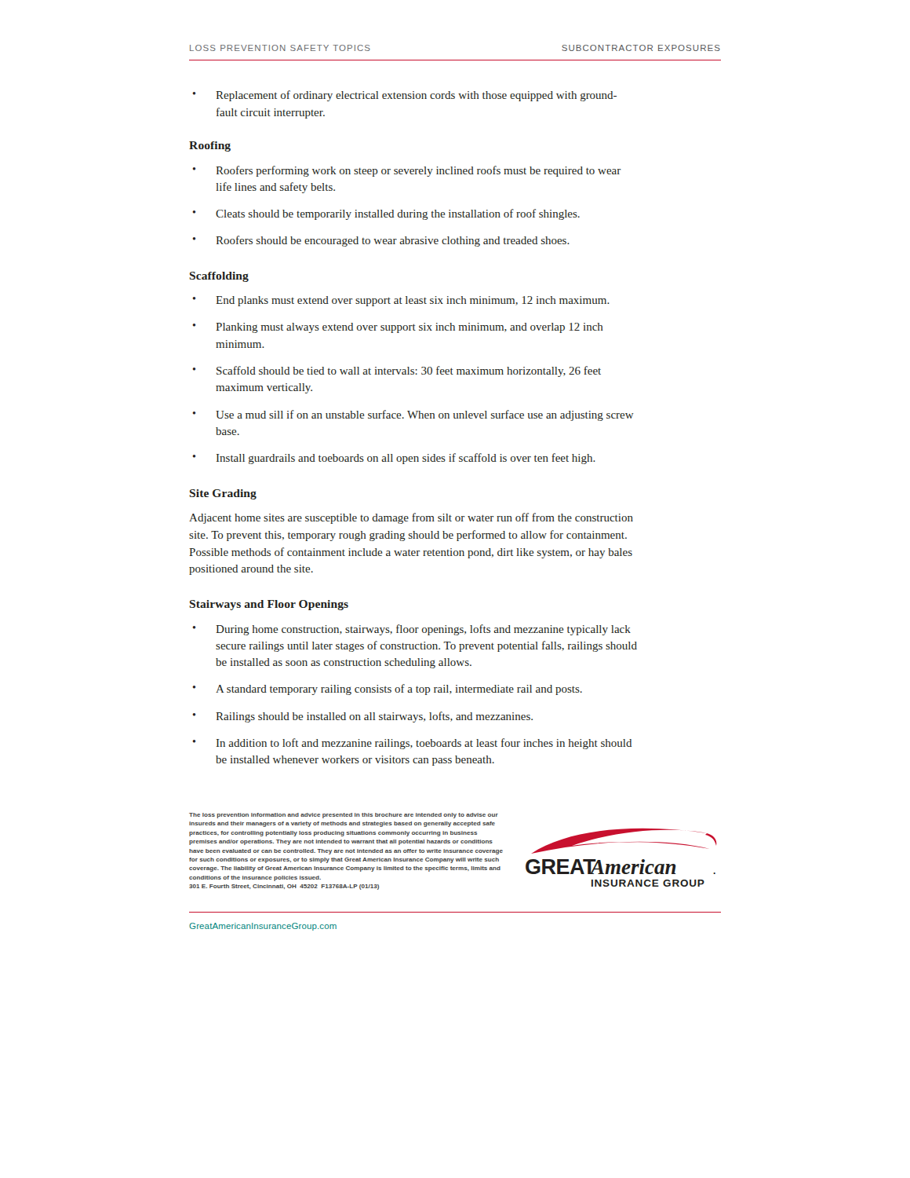Loss Prevention Safety Topics
Subcontractor Exposures
Replacement of ordinary electrical extension cords with those equipped with ground-fault circuit interrupter.
Roofing
Roofers performing work on steep or severely inclined roofs must be required to wear life lines and safety belts.
Cleats should be temporarily installed during the installation of roof shingles.
Roofers should be encouraged to wear abrasive clothing and treaded shoes.
Scaffolding
End planks must extend over support at least six inch minimum, 12 inch maximum.
Planking must always extend over support six inch minimum, and overlap 12 inch minimum.
Scaffold should be tied to wall at intervals: 30 feet maximum horizontally, 26 feet maximum vertically.
Use a mud sill if on an unstable surface. When on unlevel surface use an adjusting screw base.
Install guardrails and toeboards on all open sides if scaffold is over ten feet high.
Site Grading
Adjacent home sites are susceptible to damage from silt or water run off from the construction site. To prevent this, temporary rough grading should be performed to allow for containment. Possible methods of containment include a water retention pond, dirt like system, or hay bales positioned around the site.
Stairways and Floor Openings
During home construction, stairways, floor openings, lofts and mezzanine typically lack secure railings until later stages of construction. To prevent potential falls, railings should be installed as soon as construction scheduling allows.
A standard temporary railing consists of a top rail, intermediate rail and posts.
Railings should be installed on all stairways, lofts, and mezzanines.
In addition to loft and mezzanine railings, toeboards at least four inches in height should be installed whenever workers or visitors can pass beneath.
The loss prevention information and advice presented in this brochure are intended only to advise our insureds and their managers of a variety of methods and strategies based on generally accepted safe practices, for controlling potentially loss producing situations commonly occurring in business premises and/or operations. They are not intended to warrant that all potential hazards or conditions have been evaluated or can be controlled. They are not intended as an offer to write insurance coverage for such conditions or exposures, or to simply that Great American Insurance Company will write such coverage. The liability of Great American Insurance Company is limited to the specific terms, limits and conditions of the insurance policies issued.
301 E. Fourth Street, Cincinnati, OH 45202 F13768A-LP (01/13)
GREAT American . INSURANCE GROUP
GreatAmericanInsuranceGroup.com